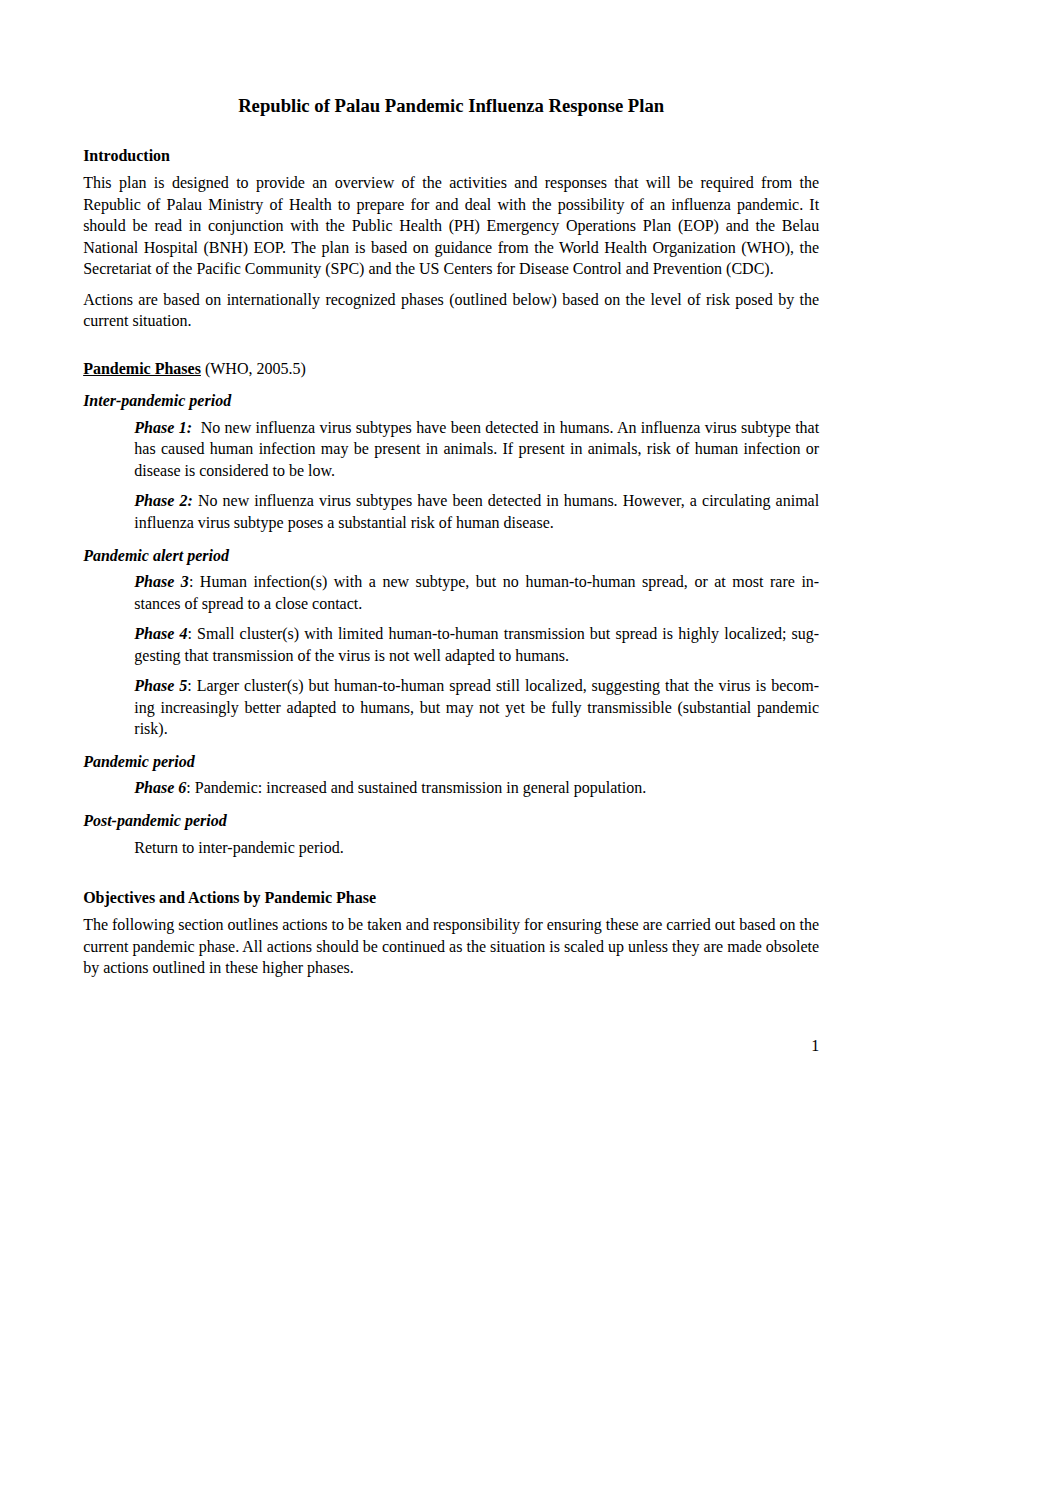Republic of Palau Pandemic Influenza Response Plan
Introduction
This plan is designed to provide an overview of the activities and responses that will be required from the Republic of Palau Ministry of Health to prepare for and deal with the possibility of an influenza pandemic. It should be read in conjunction with the Public Health (PH) Emergency Operations Plan (EOP) and the Belau National Hospital (BNH) EOP. The plan is based on guidance from the World Health Organization (WHO), the Secretariat of the Pacific Community (SPC) and the US Centers for Disease Control and Prevention (CDC).
Actions are based on internationally recognized phases (outlined below) based on the level of risk posed by the current situation.
Pandemic Phases (WHO, 2005.5)
Inter-pandemic period
Phase 1: No new influenza virus subtypes have been detected in humans. An influenza virus subtype that has caused human infection may be present in animals. If present in animals, risk of human infection or disease is considered to be low.
Phase 2: No new influenza virus subtypes have been detected in humans. However, a circulating animal influenza virus subtype poses a substantial risk of human disease.
Pandemic alert period
Phase 3: Human infection(s) with a new subtype, but no human-to-human spread, or at most rare instances of spread to a close contact.
Phase 4: Small cluster(s) with limited human-to-human transmission but spread is highly localized; suggesting that transmission of the virus is not well adapted to humans.
Phase 5: Larger cluster(s) but human-to-human spread still localized, suggesting that the virus is becoming increasingly better adapted to humans, but may not yet be fully transmissible (substantial pandemic risk).
Pandemic period
Phase 6: Pandemic: increased and sustained transmission in general population.
Post-pandemic period
Return to inter-pandemic period.
Objectives and Actions by Pandemic Phase
The following section outlines actions to be taken and responsibility for ensuring these are carried out based on the current pandemic phase. All actions should be continued as the situation is scaled up unless they are made obsolete by actions outlined in these higher phases.
1